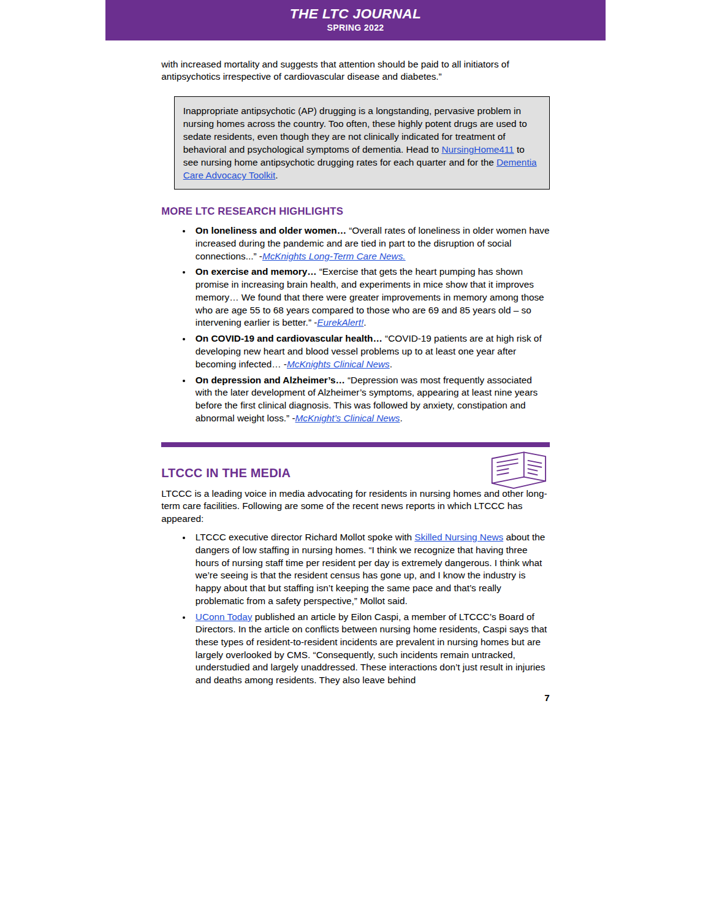THE LTC JOURNAL
SPRING 2022
with increased mortality and suggests that attention should be paid to all initiators of antipsychotics irrespective of cardiovascular disease and diabetes.”
Inappropriate antipsychotic (AP) drugging is a longstanding, pervasive problem in nursing homes across the country. Too often, these highly potent drugs are used to sedate residents, even though they are not clinically indicated for treatment of behavioral and psychological symptoms of dementia. Head to NursingHome411 to see nursing home antipsychotic drugging rates for each quarter and for the Dementia Care Advocacy Toolkit.
MORE LTC RESEARCH HIGHLIGHTS
On loneliness and older women… “Overall rates of loneliness in older women have increased during the pandemic and are tied in part to the disruption of social connections...” -McKnights Long-Term Care News.
On exercise and memory… “Exercise that gets the heart pumping has shown promise in increasing brain health, and experiments in mice show that it improves memory… We found that there were greater improvements in memory among those who are age 55 to 68 years compared to those who are 69 and 85 years old – so intervening earlier is better.” -EurekAlert!.
On COVID-19 and cardiovascular health… “COVID-19 patients are at high risk of developing new heart and blood vessel problems up to at least one year after becoming infected… -McKnights Clinical News.
On depression and Alzheimer’s… “Depression was most frequently associated with the later development of Alzheimer’s symptoms, appearing at least nine years before the first clinical diagnosis. This was followed by anxiety, constipation and abnormal weight loss.” -McKnight’s Clinical News.
LTCCC IN THE MEDIA
LTCCC is a leading voice in media advocating for residents in nursing homes and other long-term care facilities. Following are some of the recent news reports in which LTCCC has appeared:
LTCCC executive director Richard Mollot spoke with Skilled Nursing News about the dangers of low staffing in nursing homes. “I think we recognize that having three hours of nursing staff time per resident per day is extremely dangerous. I think what we’re seeing is that the resident census has gone up, and I know the industry is happy about that but staffing isn’t keeping the same pace and that’s really problematic from a safety perspective,” Mollot said.
UConn Today published an article by Eilon Caspi, a member of LTCCC’s Board of Directors. In the article on conflicts between nursing home residents, Caspi says that these types of resident-to-resident incidents are prevalent in nursing homes but are largely overlooked by CMS. “Consequently, such incidents remain untracked, understudied and largely unaddressed. These interactions don’t just result in injuries and deaths among residents. They also leave behind
7